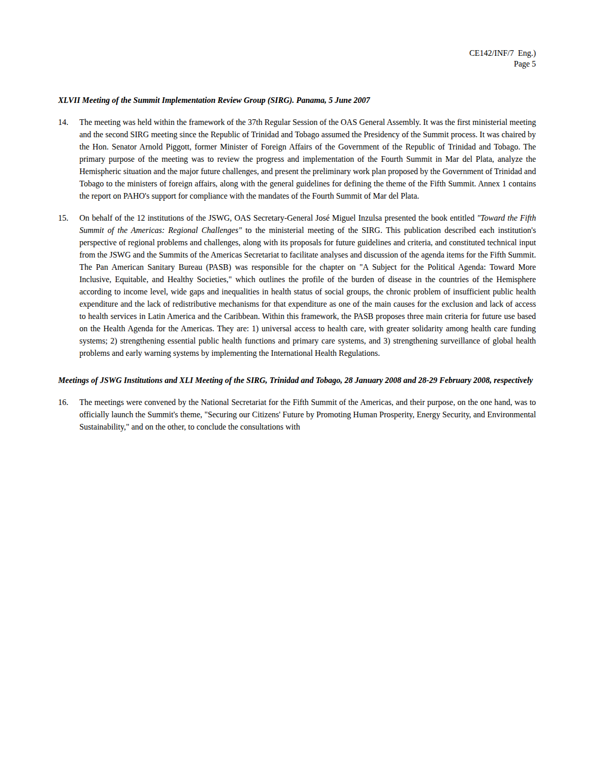CE142/INF/7 Eng.)
Page 5
XLVII Meeting of the Summit Implementation Review Group (SIRG). Panama, 5 June 2007
14.
The meeting was held within the framework of the 37th Regular Session of the OAS General Assembly. It was the first ministerial meeting and the second SIRG meeting since the Republic of Trinidad and Tobago assumed the Presidency of the Summit process. It was chaired by the Hon. Senator Arnold Piggott, former Minister of Foreign Affairs of the Government of the Republic of Trinidad and Tobago. The primary purpose of the meeting was to review the progress and implementation of the Fourth Summit in Mar del Plata, analyze the Hemispheric situation and the major future challenges, and present the preliminary work plan proposed by the Government of Trinidad and Tobago to the ministers of foreign affairs, along with the general guidelines for defining the theme of the Fifth Summit. Annex 1 contains the report on PAHO's support for compliance with the mandates of the Fourth Summit of Mar del Plata.
15.
On behalf of the 12 institutions of the JSWG, OAS Secretary-General José Miguel Inzulsa presented the book entitled "Toward the Fifth Summit of the Americas: Regional Challenges" to the ministerial meeting of the SIRG. This publication described each institution's perspective of regional problems and challenges, along with its proposals for future guidelines and criteria, and constituted technical input from the JSWG and the Summits of the Americas Secretariat to facilitate analyses and discussion of the agenda items for the Fifth Summit. The Pan American Sanitary Bureau (PASB) was responsible for the chapter on "A Subject for the Political Agenda: Toward More Inclusive, Equitable, and Healthy Societies," which outlines the profile of the burden of disease in the countries of the Hemisphere according to income level, wide gaps and inequalities in health status of social groups, the chronic problem of insufficient public health expenditure and the lack of redistributive mechanisms for that expenditure as one of the main causes for the exclusion and lack of access to health services in Latin America and the Caribbean. Within this framework, the PASB proposes three main criteria for future use based on the Health Agenda for the Americas. They are: 1) universal access to health care, with greater solidarity among health care funding systems; 2) strengthening essential public health functions and primary care systems, and 3) strengthening surveillance of global health problems and early warning systems by implementing the International Health Regulations.
Meetings of JSWG Institutions and XLI Meeting of the SIRG, Trinidad and Tobago, 28 January 2008 and 28-29 February 2008, respectively
16.
The meetings were convened by the National Secretariat for the Fifth Summit of the Americas, and their purpose, on the one hand, was to officially launch the Summit's theme, "Securing our Citizens' Future by Promoting Human Prosperity, Energy Security, and Environmental Sustainability," and on the other, to conclude the consultations with